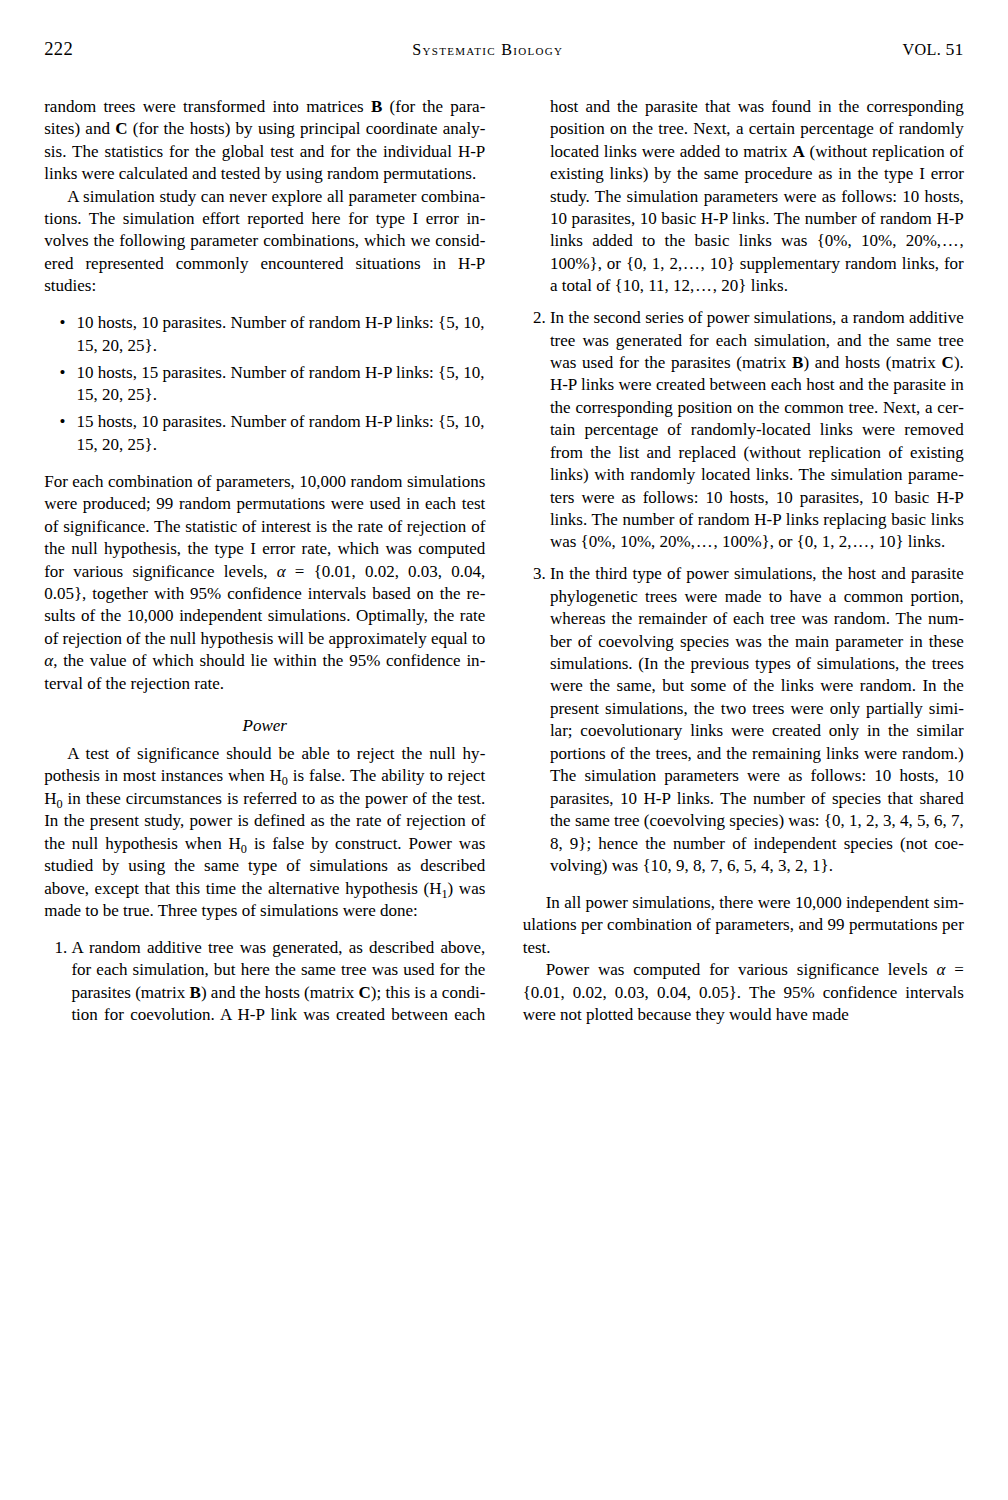222 Systematic Biology VOL. 51
random trees were transformed into matrices B (for the parasites) and C (for the hosts) by using principal coordinate analysis. The statistics for the global test and for the individual H-P links were calculated and tested by using random permutations.
A simulation study can never explore all parameter combinations. The simulation effort reported here for type I error involves the following parameter combinations, which we considered represented commonly encountered situations in H-P studies:
10 hosts, 10 parasites. Number of random H-P links: {5, 10, 15, 20, 25}.
10 hosts, 15 parasites. Number of random H-P links: {5, 10, 15, 20, 25}.
15 hosts, 10 parasites. Number of random H-P links: {5, 10, 15, 20, 25}.
For each combination of parameters, 10,000 random simulations were produced; 99 random permutations were used in each test of significance. The statistic of interest is the rate of rejection of the null hypothesis, the type I error rate, which was computed for various significance levels, α = {0.01, 0.02, 0.03, 0.04, 0.05}, together with 95% confidence intervals based on the results of the 10,000 independent simulations. Optimally, the rate of rejection of the null hypothesis will be approximately equal to α, the value of which should lie within the 95% confidence interval of the rejection rate.
Power
A test of significance should be able to reject the null hypothesis in most instances when H0 is false. The ability to reject H0 in these circumstances is referred to as the power of the test. In the present study, power is defined as the rate of rejection of the null hypothesis when H0 is false by construct. Power was studied by using the same type of simulations as described above, except that this time the alternative hypothesis (H1) was made to be true. Three types of simulations were done:
A random additive tree was generated, as described above, for each simulation, but here the same tree was used for the parasites (matrix B) and the hosts (matrix C); this is a condition for coevolution. A H-P link was created between each host and the parasite that was found in the corresponding position on the tree. Next, a certain percentage of randomly located links were added to matrix A (without replication of existing links) by the same procedure as in the type I error study. The simulation parameters were as follows: 10 hosts, 10 parasites, 10 basic H-P links. The number of random H-P links added to the basic links was {0%, 10%, 20%, . . . , 100%}, or {0, 1, 2, . . . , 10} supplementary random links, for a total of {10, 11, 12, . . . , 20} links.
In the second series of power simulations, a random additive tree was generated for each simulation, and the same tree was used for the parasites (matrix B) and hosts (matrix C). H-P links were created between each host and the parasite in the corresponding position on the common tree. Next, a certain percentage of randomly-located links were removed from the list and replaced (without replication of existing links) with randomly located links. The simulation parameters were as follows: 10 hosts, 10 parasites, 10 basic H-P links. The number of random H-P links replacing basic links was {0%, 10%, 20%, . . . , 100%}, or {0, 1, 2, . . . , 10} links.
In the third type of power simulations, the host and parasite phylogenetic trees were made to have a common portion, whereas the remainder of each tree was random. The number of coevolving species was the main parameter in these simulations. (In the previous types of simulations, the trees were the same, but some of the links were random. In the present simulations, the two trees were only partially similar; coevolutionary links were created only in the similar portions of the trees, and the remaining links were random.) The simulation parameters were as follows: 10 hosts, 10 parasites, 10 H-P links. The number of species that shared the same tree (coevolving species) was: {0, 1, 2, 3, 4, 5, 6, 7, 8, 9}; hence the number of independent species (not coevolving) was {10, 9, 8, 7, 6, 5, 4, 3, 2, 1}.
In all power simulations, there were 10,000 independent simulations per combination of parameters, and 99 permutations per test.
Power was computed for various significance levels α = {0.01, 0.02, 0.03, 0.04, 0.05}. The 95% confidence intervals were not plotted because they would have made